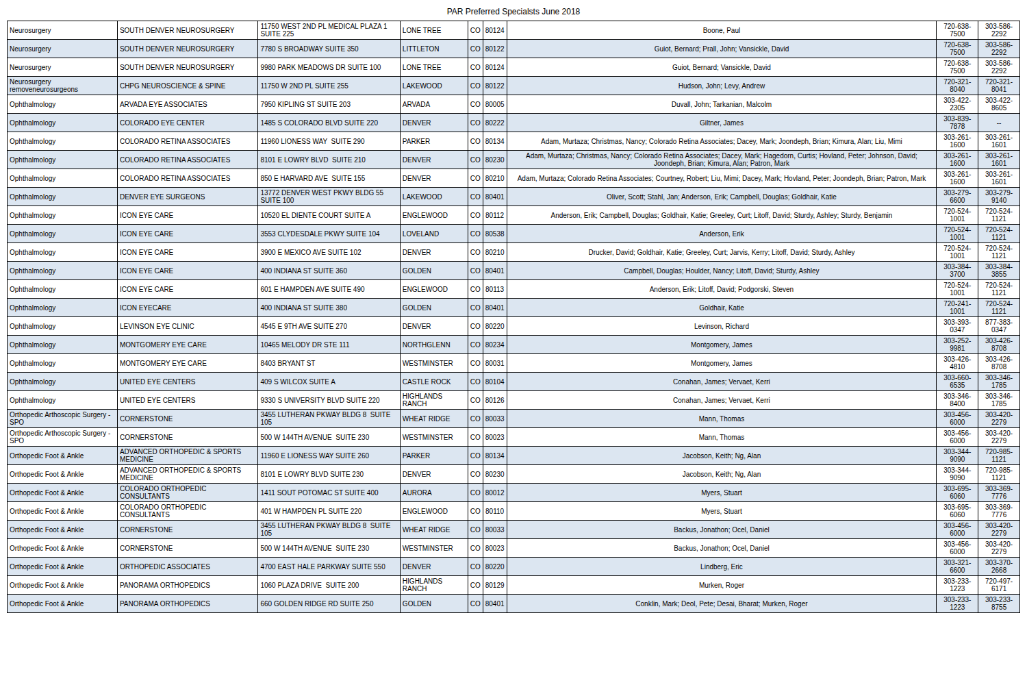PAR Preferred Specialsts June 2018
| Neurosurgery | SOUTH DENVER NEUROSURGERY | 11750 WEST 2ND PL MEDICAL PLAZA 1 SUITE 225 | LONE TREE | CO | 80124 | Boone, Paul | 720-638-7500 | 303-586-2292 |
| Neurosurgery | SOUTH DENVER NEUROSURGERY | 7780 S BROADWAY SUITE 350 | LITTLETON | CO | 80122 | Guiot, Bernard; Prall, John; Vansickle, David | 720-638-7500 | 303-586-2292 |
| Neurosurgery | SOUTH DENVER NEUROSURGERY | 9980 PARK MEADOWS DR SUITE 100 | LONE TREE | CO | 80124 | Guiot, Bernard; Vansickle, David | 720-638-7500 | 303-586-2292 |
| Neurosurgery removeneurosurgeons | CHPG NEUROSCIENCE & SPINE | 11750 W 2ND PL SUITE 255 | LAKEWOOD | CO | 80122 | Hudson, John; Levy, Andrew | 720-321-8040 | 720-321-8041 |
| Ophthalmology | ARVADA EYE ASSOCIATES | 7950 KIPLING ST SUITE 203 | ARVADA | CO | 80005 | Duvall, John; Tarkanian, Malcolm | 303-422-2305 | 303-422-8605 |
| Ophthalmology | COLORADO EYE CENTER | 1485 S COLORADO BLVD SUITE 220 | DENVER | CO | 80222 | Giltner, James | 303-839-7878 | -- |
| Ophthalmology | COLORADO RETINA ASSOCIATES | 11960 LIONESS WAY SUITE 290 | PARKER | CO | 80134 | Adam, Murtaza; Christmas, Nancy; Colorado Retina Associates; Dacey, Mark; Joondeph, Brian; Kimura, Alan; Liu, Mimi | 303-261-1600 | 303-261-1601 |
| Ophthalmology | COLORADO RETINA ASSOCIATES | 8101 E LOWRY BLVD SUITE 210 | DENVER | CO | 80230 | Adam, Murtaza; Christmas, Nancy; Colorado Retina Associates; Dacey, Mark; Hagedorn, Curtis; Hovland, Peter; Johnson, David; Joondeph, Brian; Kimura, Alan; Patron, Mark | 303-261-1600 | 303-261-1601 |
| Ophthalmology | COLORADO RETINA ASSOCIATES | 850 E HARVARD AVE SUITE 155 | DENVER | CO | 80210 | Adam, Murtaza; Colorado Retina Associates; Courtney, Robert; Liu, Mimi; Dacey, Mark; Hovland, Peter; Joondeph, Brian; Patron, Mark | 303-261-1600 | 303-261-1601 |
| Ophthalmology | DENVER EYE SURGEONS | 13772 DENVER WEST PKWY BLDG 55 SUITE 100 | LAKEWOOD | CO | 80401 | Oliver, Scott; Stahl, Jan; Anderson, Erik; Campbell, Douglas; Goldhair, Katie | 303-279-6600 | 303-279-9140 |
| Ophthalmology | ICON EYE CARE | 10520 EL DIENTE COURT SUITE A | ENGLEWOOD | CO | 80112 | Anderson, Erik; Campbell, Douglas; Goldhair, Katie; Greeley, Curt; Litoff, David; Sturdy, Ashley; Sturdy, Benjamin | 720-524-1001 | 720-524-1121 |
| Ophthalmology | ICON EYE CARE | 3553 CLYDESDALE PKWY SUITE 104 | LOVELAND | CO | 80538 | Anderson, Erik | 720-524-1001 | 720-524-1121 |
| Ophthalmology | ICON EYE CARE | 3900 E MEXICO AVE SUITE 102 | DENVER | CO | 80210 | Drucker, David; Goldhair, Katie; Greeley, Curt; Jarvis, Kerry; Litoff, David; Sturdy, Ashley | 720-524-1001 | 720-524-1121 |
| Ophthalmology | ICON EYE CARE | 400 INDIANA ST SUITE 360 | GOLDEN | CO | 80401 | Campbell, Douglas; Houlder, Nancy; Litoff, David; Sturdy, Ashley | 303-384-3700 | 303-384-3855 |
| Ophthalmology | ICON EYE CARE | 601 E HAMPDEN AVE SUITE 490 | ENGLEWOOD | CO | 80113 | Anderson, Erik; Litoff, David; Podgorski, Steven | 720-524-1001 | 720-524-1121 |
| Ophthalmology | ICON EYECARE | 400 INDIANA ST SUITE 380 | GOLDEN | CO | 80401 | Goldhair, Katie | 720-241-1001 | 720-524-1121 |
| Ophthalmology | LEVINSON EYE CLINIC | 4545 E 9TH AVE SUITE 270 | DENVER | CO | 80220 | Levinson, Richard | 303-393-0347 | 877-383-0347 |
| Ophthalmology | MONTGOMERY EYE CARE | 10465 MELODY DR STE 111 | NORTHGLENN | CO | 80234 | Montgomery, James | 303-252-9981 | 303-426-8708 |
| Ophthalmology | MONTGOMERY EYE CARE | 8403 BRYANT ST | WESTMINSTER | CO | 80031 | Montgomery, James | 303-426-4810 | 303-426-8708 |
| Ophthalmology | UNITED EYE CENTERS | 409 S WILCOX SUITE A | CASTLE ROCK | CO | 80104 | Conahan, James; Vervaet, Kerri | 303-660-6535 | 303-346-1785 |
| Ophthalmology | UNITED EYE CENTERS | 9330 S UNIVERSITY BLVD SUITE 220 | HIGHLANDS RANCH | CO | 80126 | Conahan, James; Vervaet, Kerri | 303-346-8400 | 303-346-1785 |
| Orthopedic Arthoscopic Surgery -SPO | CORNERSTONE | 3455 LUTHERAN PKWAY BLDG 8 SUITE 105 | WHEAT RIDGE | CO | 80033 | Mann, Thomas | 303-456-6000 | 303-420-2279 |
| Orthopedic Arthoscopic Surgery -SPO | CORNERSTONE | 500 W 144TH AVENUE SUITE 230 | WESTMINSTER | CO | 80023 | Mann, Thomas | 303-456-6000 | 303-420-2279 |
| Orthopedic Foot & Ankle | ADVANCED ORTHOPEDIC & SPORTS MEDICINE | 11960 E LIONESS WAY SUITE 260 | PARKER | CO | 80134 | Jacobson, Keith; Ng, Alan | 303-344-9090 | 720-985-1121 |
| Orthopedic Foot & Ankle | ADVANCED ORTHOPEDIC & SPORTS MEDICINE | 8101 E LOWRY BLVD SUITE 230 | DENVER | CO | 80230 | Jacobson, Keith; Ng, Alan | 303-344-9090 | 720-985-1121 |
| Orthopedic Foot & Ankle | COLORADO ORTHOPEDIC CONSULTANTS | 1411 SOUT POTOMAC ST SUITE 400 | AURORA | CO | 80012 | Myers, Stuart | 303-695-6060 | 303-369-7776 |
| Orthopedic Foot & Ankle | COLORADO ORTHOPEDIC CONSULTANTS | 401 W HAMPDEN PL SUITE 220 | ENGLEWOOD | CO | 80110 | Myers, Stuart | 303-695-6060 | 303-369-7776 |
| Orthopedic Foot & Ankle | CORNERSTONE | 3455 LUTHERAN PKWAY BLDG 8 SUITE 105 | WHEAT RIDGE | CO | 80033 | Backus, Jonathon; Ocel, Daniel | 303-456-6000 | 303-420-2279 |
| Orthopedic Foot & Ankle | CORNERSTONE | 500 W 144TH AVENUE SUITE 230 | WESTMINSTER | CO | 80023 | Backus, Jonathon; Ocel, Daniel | 303-456-6000 | 303-420-2279 |
| Orthopedic Foot & Ankle | ORTHOPEDIC ASSOCIATES | 4700 EAST HALE PARKWAY SUITE 550 | DENVER | CO | 80220 | Lindberg, Eric | 303-321-6600 | 303-370-2668 |
| Orthopedic Foot & Ankle | PANORAMA ORTHOPEDICS | 1060 PLAZA DRIVE SUITE 200 | HIGHLANDS RANCH | CO | 80129 | Murken, Roger | 303-233-1223 | 720-497-6171 |
| Orthopedic Foot & Ankle | PANORAMA ORTHOPEDICS | 660 GOLDEN RIDGE RD SUITE 250 | GOLDEN | CO | 80401 | Conklin, Mark; Deol, Pete; Desai, Bharat; Murken, Roger | 303-233-1223 | 303-233-8755 |